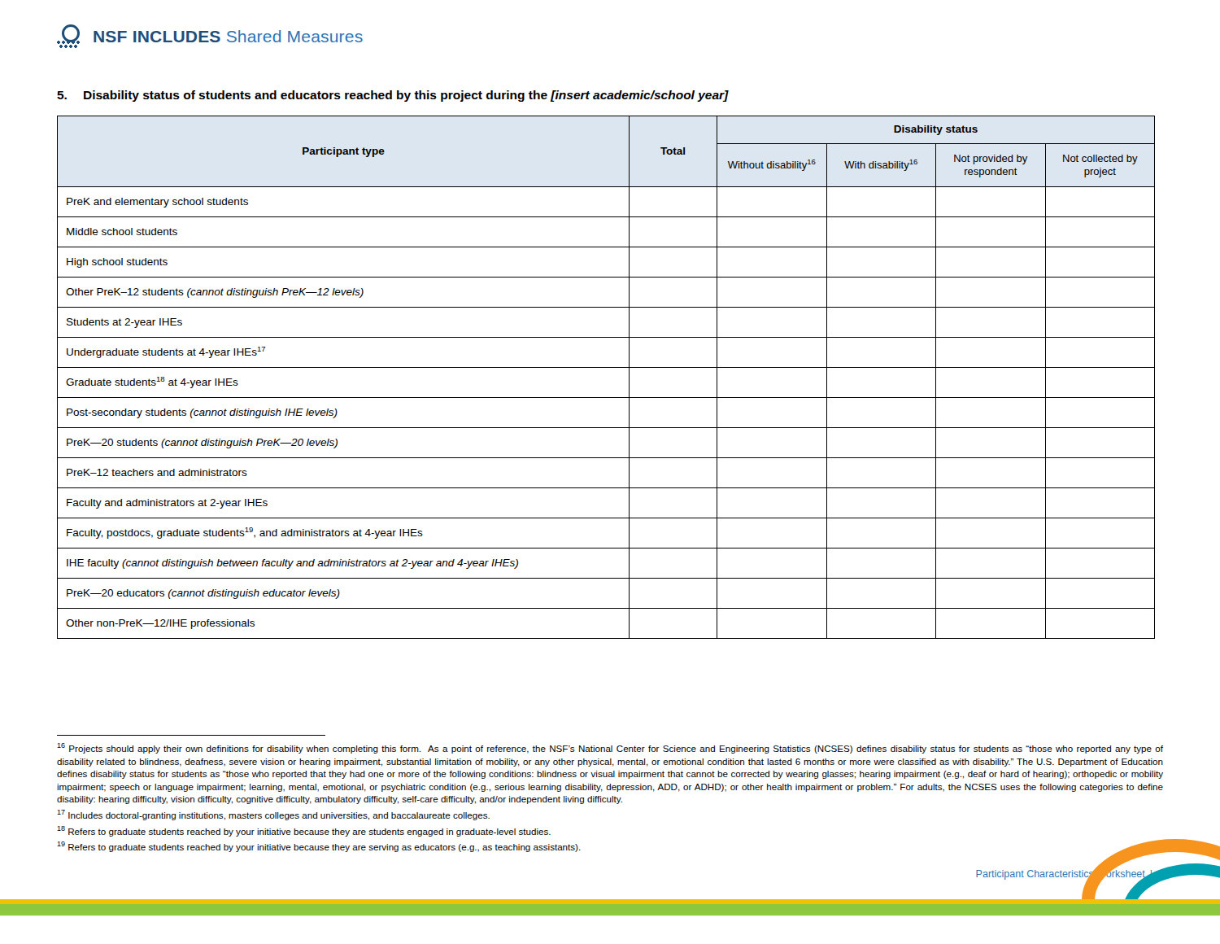NSF INCLUDES Shared Measures
5. Disability status of students and educators reached by this project during the [insert academic/school year]
| Participant type | Total | Disability status |
| --- | --- | --- |
| Without disability 16 | With disability 16 | Not provided by respondent | Not collected by project |
| PreK and elementary school students | | | | | |
| Middle school students | | | | | |
| High school students | | | | | |
| Other PreK–12 students (cannot distinguish PreK—12 levels) | | | | | |
| Students at 2-year IHEs | | | | | |
| Undergraduate students at 4-year IHEs 17 | | | | | |
| Graduate students 18 at 4-year IHEs | | | | | |
| Post-secondary students (cannot distinguish IHE levels) | | | | | |
| PreK—20 students (cannot distinguish PreK—20 levels) | | | | | |
| PreK–12 teachers and administrators | | | | | |
| Faculty and administrators at 2-year IHEs | | | | | |
| Faculty, postdocs, graduate students 19 , and administrators at 4-year IHEs | | | | | |
| IHE faculty (cannot distinguish between faculty and administrators at 2-year and 4-year IHEs) | | | | | |
| PreK—20 educators (cannot distinguish educator levels) | | | | | |
| Other non-PreK—12/IHE professionals | | | | | |
16 Projects should apply their own definitions for disability when completing this form. As a point of reference, the NSF’s National Center for Science and Engineering Statistics (NCSES) defines disability status for students as “those who reported any type of disability related to blindness, deafness, severe vision or hearing impairment, substantial limitation of mobility, or any other physical, mental, or emotional condition that lasted 6 months or more were classified as with disability.” The U.S. Department of Education defines disability status for students as “those who reported that they had one or more of the following conditions: blindness or visual impairment that cannot be corrected by wearing glasses; hearing impairment (e.g., deaf or hard of hearing); orthopedic or mobility impairment; speech or language impairment; learning, mental, emotional, or psychiatric condition (e.g., serious learning disability, depression, ADD, or ADHD); or other health impairment or problem.” For adults, the NCSES uses the following categories to define disability: hearing difficulty, vision difficulty, cognitive difficulty, ambulatory difficulty, self-care difficulty, and/or independent living difficulty.
17 Includes doctoral-granting institutions, masters colleges and universities, and baccalaureate colleges.
18 Refers to graduate students reached by your initiative because they are students engaged in graduate-level studies.
19 Refers to graduate students reached by your initiative because they are serving as educators (e.g., as teaching assistants).
Participant Characteristics Worksheet|8